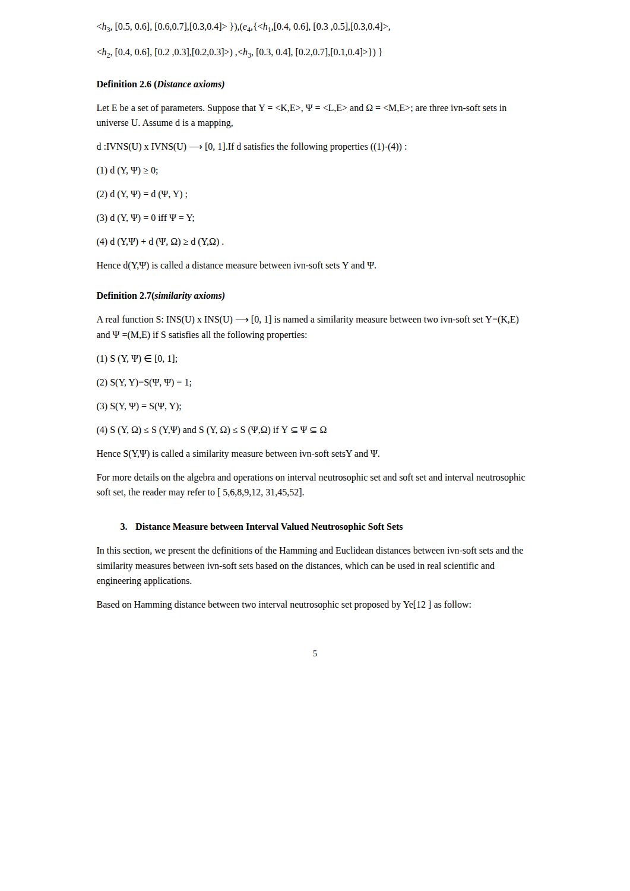<h3, [0.5, 0.6], [0.6,0.7],[0.3,0.4]> }),(e4,{<h1,[0.4, 0.6], [0.3 ,0.5],[0.3,0.4]>,
<h2, [0.4, 0.6], [0.2 ,0.3],[0.2,0.3]>) ,<h3, [0.3, 0.4], [0.2,0.7],[0.1,0.4]>}) }
Definition 2.6 (Distance axioms)
Let E be a set of parameters. Suppose that Υ = <K,E>, Ψ = <L,E> and Ω = <M,E>; are three ivn-soft sets in universe U. Assume d is a mapping,
d :IVNS(U) x IVNS(U) ⟶ [0, 1].If d satisfies the following properties ((1)-(4)) :
(1) d (Υ, Ψ) ≥ 0;
(2) d (Υ, Ψ) = d (Ψ, Υ) ;
(3) d (Υ, Ψ) = 0 iff Ψ = Υ;
(4) d (Υ,Ψ) + d (Ψ, Ω) ≥ d (Υ,Ω) .
Hence d(Υ,Ψ) is called a distance measure between ivn-soft sets Υ and Ψ.
Definition 2.7(similarity axioms)
A real function S: INS(U) x INS(U) ⟶ [0, 1] is named a similarity measure between two ivn-soft set Υ=(K,E) and Ψ =(M,E) if S satisfies all the following properties:
(1) S (Υ, Ψ) ∈ [0, 1];
(2) S(Υ, Υ)=S(Ψ, Ψ) = 1;
(3) S(Υ, Ψ) = S(Ψ, Υ);
(4) S (Υ, Ω) ≤ S (Υ,Ψ) and S (Υ, Ω) ≤ S (Ψ,Ω) if Υ ⊆ Ψ ⊆ Ω
Hence S(Υ,Ψ) is called a similarity measure between ivn-soft setsΥ and Ψ.
For more details on the algebra and operations on interval neutrosophic set and soft set and interval neutrosophic soft set, the reader may refer to [ 5,6,8,9,12, 31,45,52].
3. Distance Measure between Interval Valued Neutrosophic Soft Sets
In this section, we present the definitions of the Hamming and Euclidean distances between ivn-soft sets and the similarity measures between ivn-soft sets based on the distances, which can be used in real scientific and engineering applications.
Based on Hamming distance between two interval neutrosophic set proposed by Ye[12 ] as follow:
5